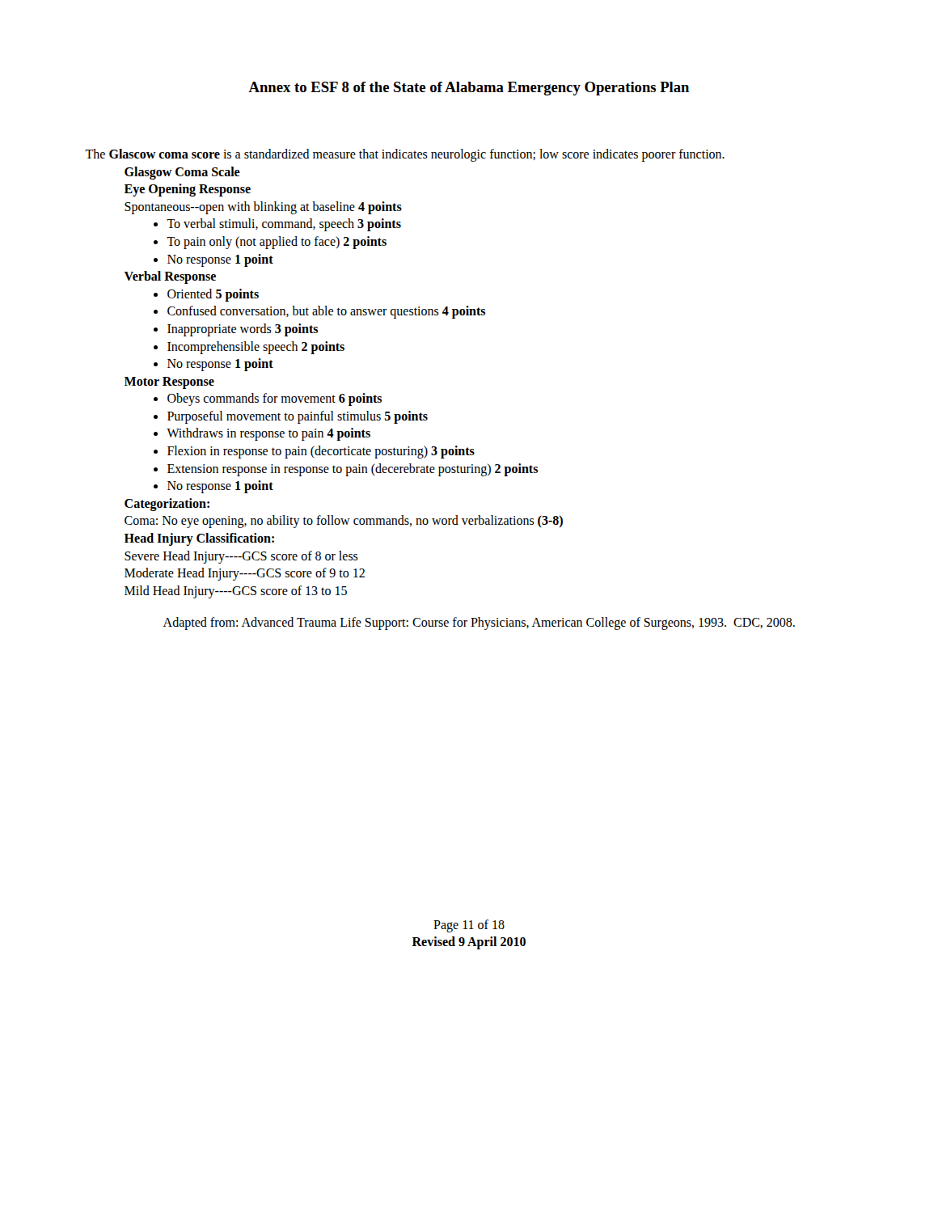Annex to ESF 8 of the State of Alabama Emergency Operations Plan
The Glascow coma score is a standardized measure that indicates neurologic function; low score indicates poorer function.
Glasgow Coma Scale
Eye Opening Response
Spontaneous--open with blinking at baseline 4 points
To verbal stimuli, command, speech 3 points
To pain only (not applied to face) 2 points
No response 1 point
Verbal Response
Oriented 5 points
Confused conversation, but able to answer questions 4 points
Inappropriate words 3 points
Incomprehensible speech 2 points
No response 1 point
Motor Response
Obeys commands for movement 6 points
Purposeful movement to painful stimulus 5 points
Withdraws in response to pain 4 points
Flexion in response to pain (decorticate posturing) 3 points
Extension response in response to pain (decerebrate posturing) 2 points
No response 1 point
Categorization:
Coma: No eye opening, no ability to follow commands, no word verbalizations (3-8)
Head Injury Classification:
Severe Head Injury----GCS score of 8 or less
Moderate Head Injury----GCS score of 9 to 12
Mild Head Injury----GCS score of 13 to 15
Adapted from: Advanced Trauma Life Support: Course for Physicians, American College of Surgeons, 1993. CDC, 2008.
Page 11 of 18
Revised 9 April 2010